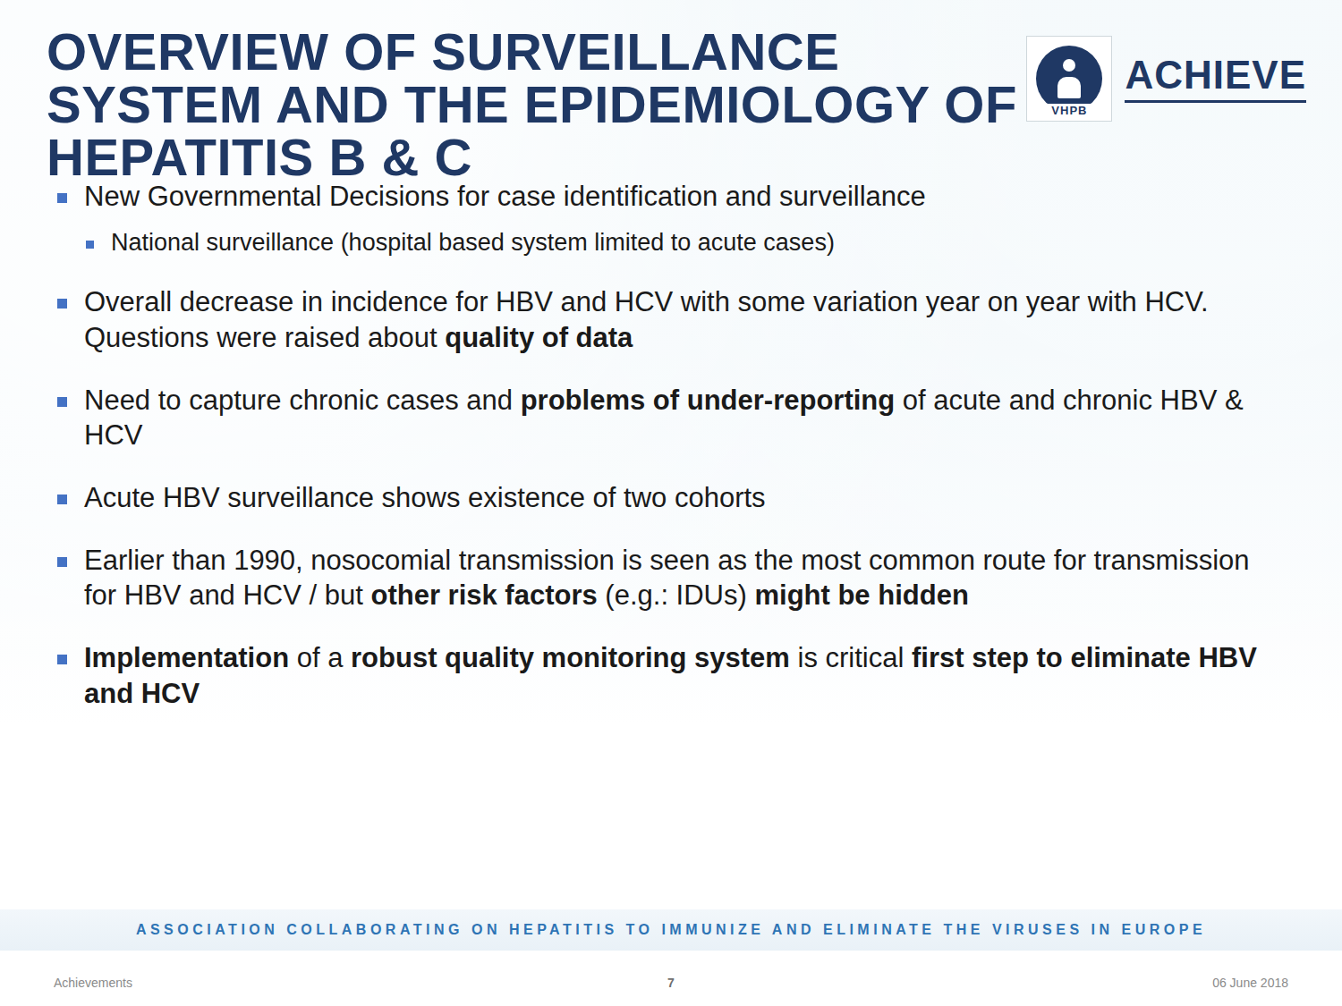Overview of surveillance system and the epidemiology of hepatitis B & C
VHPB
ACHIEVE
New Governmental Decisions for case identification and surveillance
National surveillance (hospital based system limited to acute cases)
Overall decrease in incidence for HBV and HCV with some variation year on year with HCV. Questions were raised about quality of data
Need to capture chronic cases and problems of under-reporting of acute and chronic HBV & HCV
Acute HBV surveillance shows existence of two cohorts
Earlier than 1990, nosocomial transmission is seen as the most common route for transmission for HBV and HCV / but other risk factors (e.g.: IDUs) might be hidden
Implementation of a robust quality monitoring system is critical first step to eliminate HBV and HCV
Association collaborating on hepatitis to immunize and eliminate the viruses in Europe
Achievements
7
06 June 2018